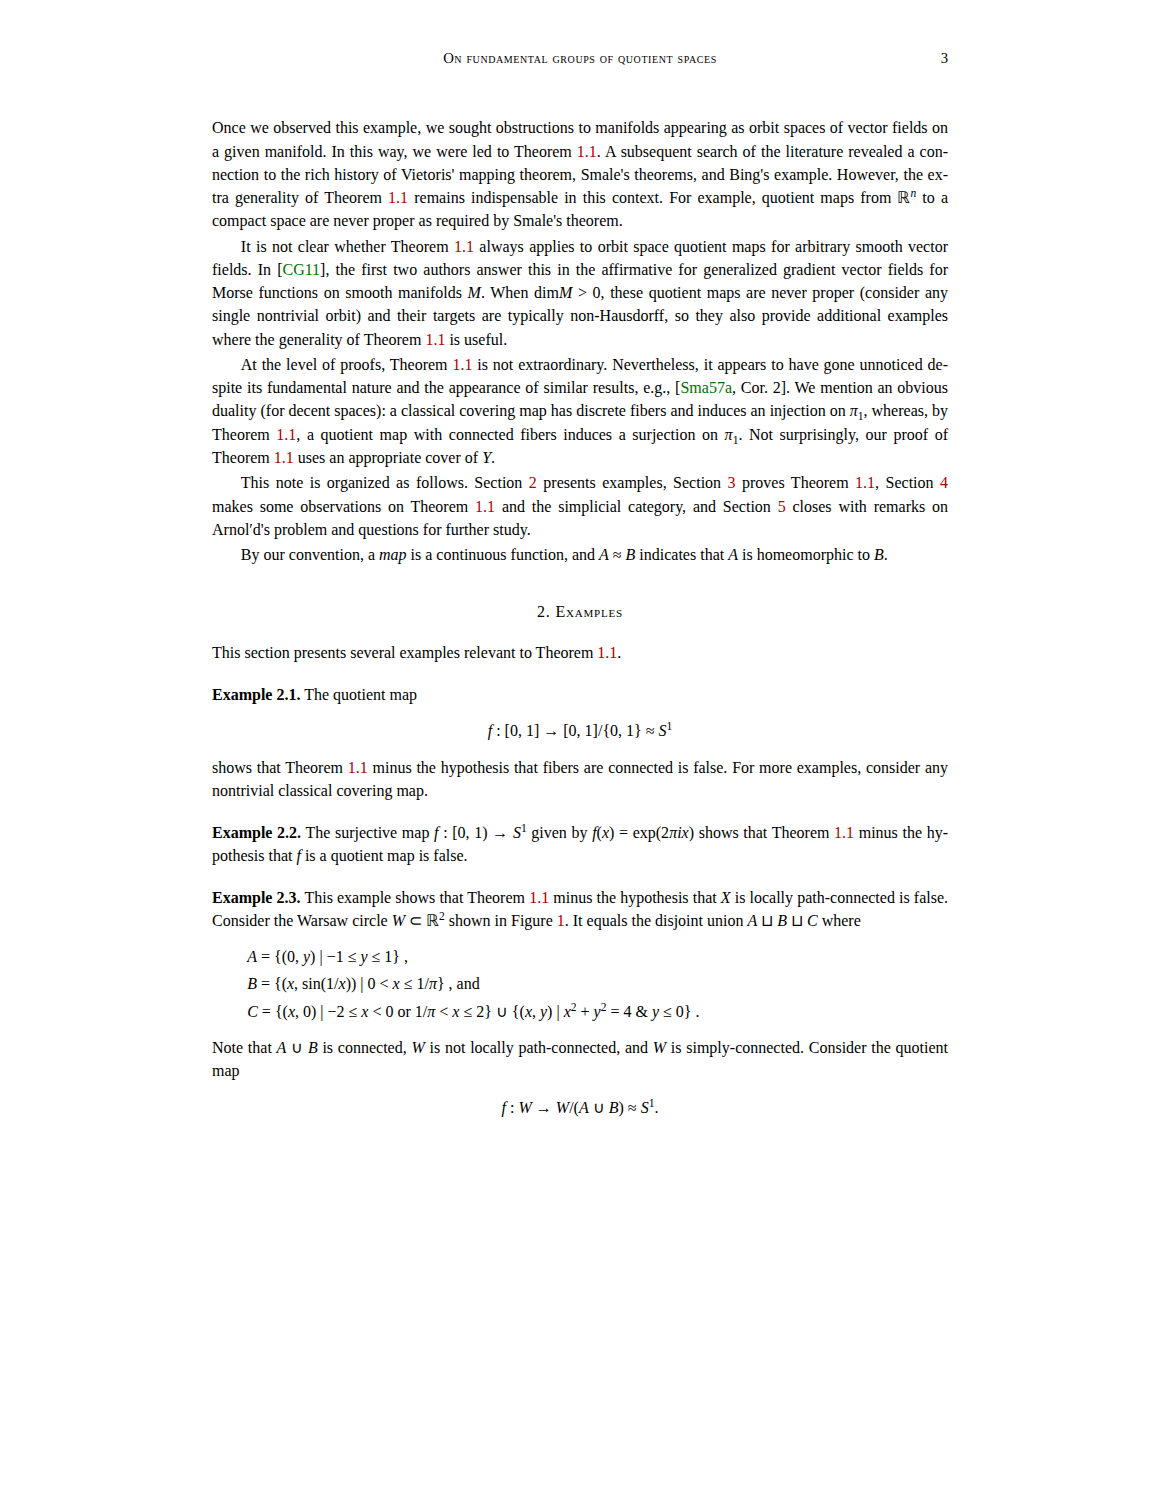On fundamental groups of quotient spaces 3
Once we observed this example, we sought obstructions to manifolds appearing as orbit spaces of vector fields on a given manifold. In this way, we were led to Theorem 1.1. A subsequent search of the literature revealed a connection to the rich history of Vietoris' mapping theorem, Smale's theorems, and Bing's example. However, the extra generality of Theorem 1.1 remains indispensable in this context. For example, quotient maps from ℝn to a compact space are never proper as required by Smale's theorem.
It is not clear whether Theorem 1.1 always applies to orbit space quotient maps for arbitrary smooth vector fields. In [CG11], the first two authors answer this in the affirmative for generalized gradient vector fields for Morse functions on smooth manifolds M. When dimM > 0, these quotient maps are never proper (consider any single nontrivial orbit) and their targets are typically non-Hausdorff, so they also provide additional examples where the generality of Theorem 1.1 is useful.
At the level of proofs, Theorem 1.1 is not extraordinary. Nevertheless, it appears to have gone unnoticed despite its fundamental nature and the appearance of similar results, e.g., [Sma57a, Cor. 2]. We mention an obvious duality (for decent spaces): a classical covering map has discrete fibers and induces an injection on π1, whereas, by Theorem 1.1, a quotient map with connected fibers induces a surjection on π1. Not surprisingly, our proof of Theorem 1.1 uses an appropriate cover of Y.
This note is organized as follows. Section 2 presents examples, Section 3 proves Theorem 1.1, Section 4 makes some observations on Theorem 1.1 and the simplicial category, and Section 5 closes with remarks on Arnolʹd's problem and questions for further study.
By our convention, a map is a continuous function, and A ≈ B indicates that A is homeomorphic to B.
2. Examples
This section presents several examples relevant to Theorem 1.1.
Example 2.1. The quotient map
f : [0, 1] → [0, 1]/{0, 1} ≈ S1
shows that Theorem 1.1 minus the hypothesis that fibers are connected is false. For more examples, consider any nontrivial classical covering map.
Example 2.2. The surjective map f : [0, 1) → S1 given by f(x) = exp(2πix) shows that Theorem 1.1 minus the hypothesis that f is a quotient map is false.
Example 2.3. This example shows that Theorem 1.1 minus the hypothesis that X is locally path-connected is false. Consider the Warsaw circle W ⊂ ℝ2 shown in Figure 1. It equals the disjoint union A ⊔ B ⊔ C where
A = {(0, y) | −1 ≤ y ≤ 1} ,
B = {(x, sin(1/x)) | 0 < x ≤ 1/π} , and
C = {(x, 0) | −2 ≤ x < 0 or 1/π < x ≤ 2} ∪ {(x, y) | x2 + y2 = 4 & y ≤ 0} .
Note that A ∪ B is connected, W is not locally path-connected, and W is simply-connected. Consider the quotient map
f : W → W/(A ∪ B) ≈ S1.